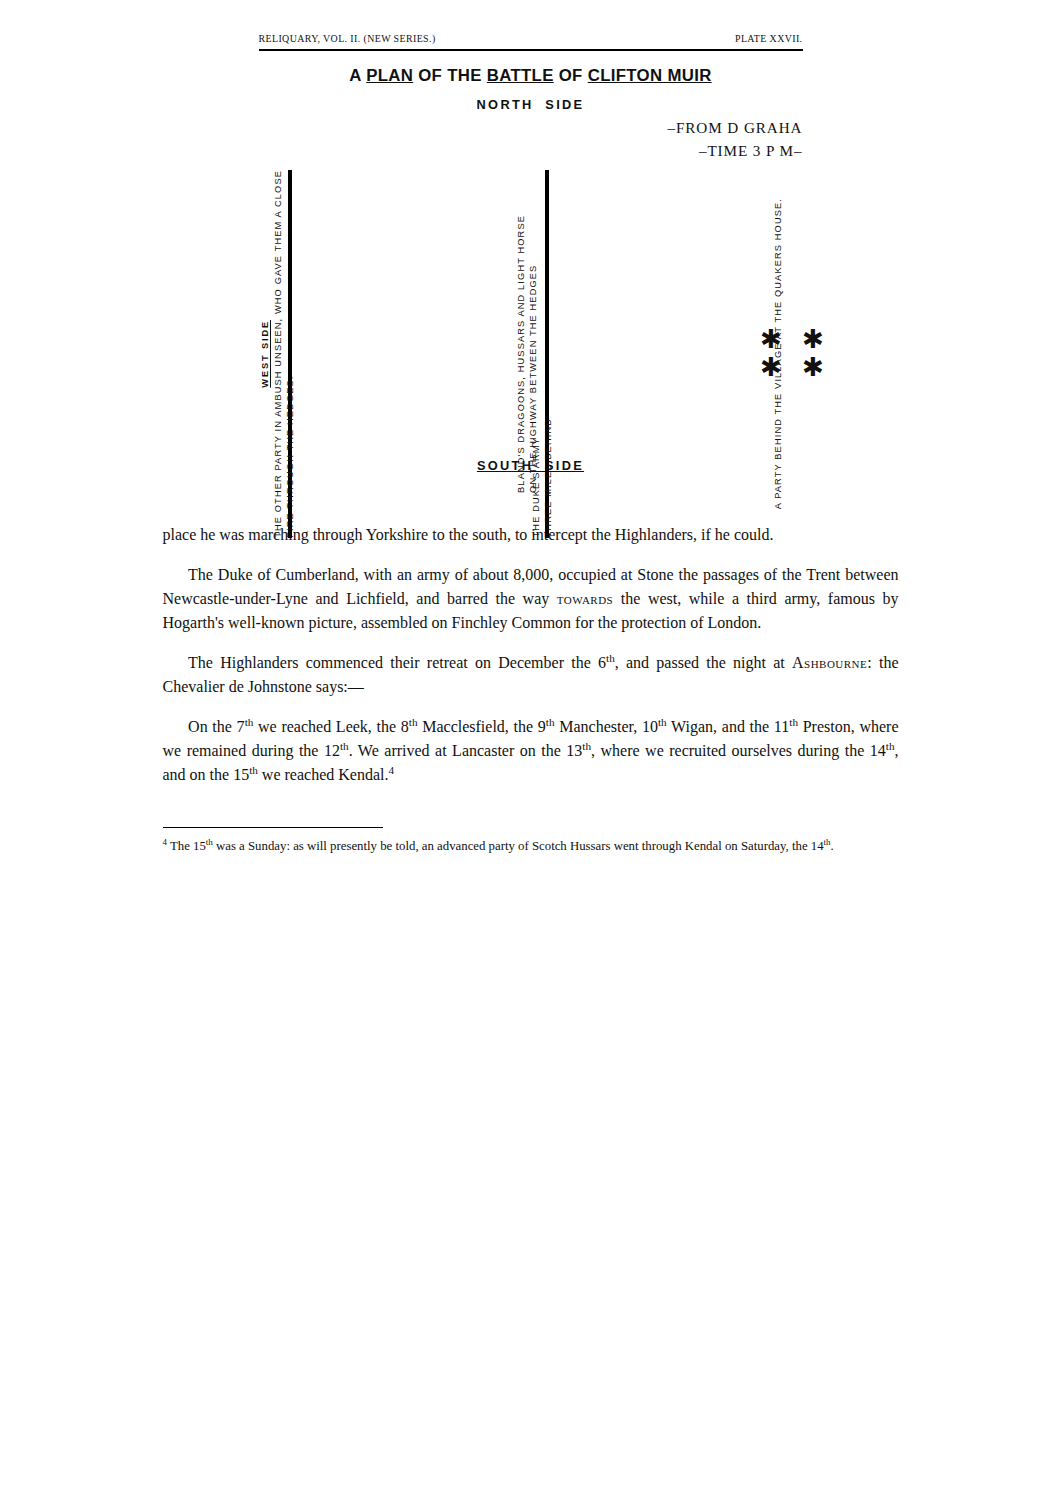RELIQUARY, VOL. II. (NEW SERIES.) PLATE XXVII.
A PLAN OF THE BATTLE OF CLIFTON MUIR
NORTH SIDE
–FROM D GRAHA –TIME 3 P M–
WEST SIDE
THE OTHER PARTY IN AMBUSH UNSEEN, WHO GAVE THEM A CLOSE
FIRE THROUGH THE HEDGES.
BLAND'S DRAGOONS, HUSSARS AND LIGHT HORSE
ON THE HIGHWAY BETWEEN THE HEDGES
THE DUKE'S ARMY
THREE MILES BEHIND
A PARTY BEHIND THE VILLAGE AT THE QUAKERS HOUSE.
✱ ✱
✱ ✱
SOUTH SIDE
place he was marching through Yorkshire to the south, to intercept the Highlanders, if he could.
The Duke of Cumberland, with an army of about 8,000, occupied at Stone the passages of the Trent between Newcastle-under-Lyne and Lichfield, and barred the way towards the west, while a third army, famous by Hogarth's well-known picture, assembled on Finchley Common for the protection of London.
The Highlanders commenced their retreat on December the 6th, and passed the night at Ashbourne: the Chevalier de Johnstone says:—
On the 7th we reached Leek, the 8th Macclesfield, the 9th Manchester, 10th Wigan, and the 11th Preston, where we remained during the 12th. We arrived at Lancaster on the 13th, where we recruited ourselves during the 14th, and on the 15th we reached Kendal.4
4 The 15th was a Sunday: as will presently be told, an advanced party of Scotch Hussars went through Kendal on Saturday, the 14th.